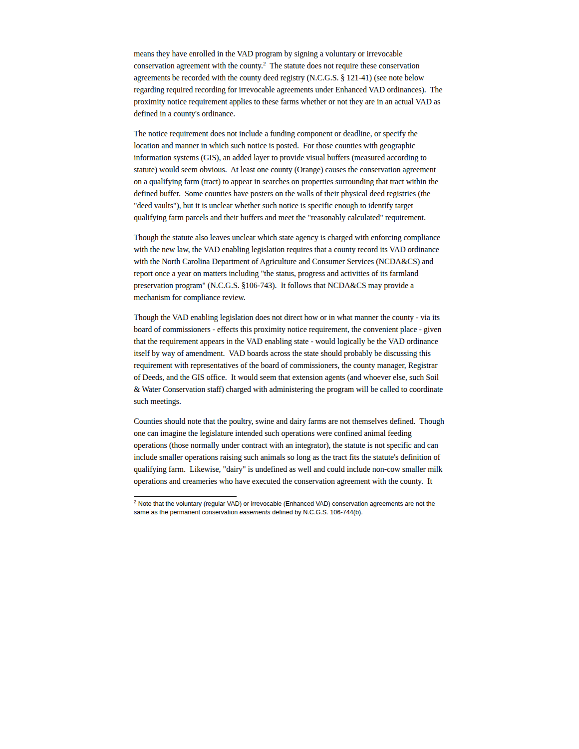means they have enrolled in the VAD program by signing a voluntary or irrevocable conservation agreement with the county.2 The statute does not require these conservation agreements be recorded with the county deed registry (N.C.G.S. § 121-41) (see note below regarding required recording for irrevocable agreements under Enhanced VAD ordinances). The proximity notice requirement applies to these farms whether or not they are in an actual VAD as defined in a county's ordinance.
The notice requirement does not include a funding component or deadline, or specify the location and manner in which such notice is posted. For those counties with geographic information systems (GIS), an added layer to provide visual buffers (measured according to statute) would seem obvious. At least one county (Orange) causes the conservation agreement on a qualifying farm (tract) to appear in searches on properties surrounding that tract within the defined buffer. Some counties have posters on the walls of their physical deed registries (the "deed vaults"), but it is unclear whether such notice is specific enough to identify target qualifying farm parcels and their buffers and meet the "reasonably calculated" requirement.
Though the statute also leaves unclear which state agency is charged with enforcing compliance with the new law, the VAD enabling legislation requires that a county record its VAD ordinance with the North Carolina Department of Agriculture and Consumer Services (NCDA&CS) and report once a year on matters including "the status, progress and activities of its farmland preservation program" (N.C.G.S. §106-743). It follows that NCDA&CS may provide a mechanism for compliance review.
Though the VAD enabling legislation does not direct how or in what manner the county - via its board of commissioners - effects this proximity notice requirement, the convenient place - given that the requirement appears in the VAD enabling state - would logically be the VAD ordinance itself by way of amendment. VAD boards across the state should probably be discussing this requirement with representatives of the board of commissioners, the county manager, Registrar of Deeds, and the GIS office. It would seem that extension agents (and whoever else, such Soil & Water Conservation staff) charged with administering the program will be called to coordinate such meetings.
Counties should note that the poultry, swine and dairy farms are not themselves defined. Though one can imagine the legislature intended such operations were confined animal feeding operations (those normally under contract with an integrator), the statute is not specific and can include smaller operations raising such animals so long as the tract fits the statute's definition of qualifying farm. Likewise, "dairy" is undefined as well and could include non-cow smaller milk operations and creameries who have executed the conservation agreement with the county. It
2 Note that the voluntary (regular VAD) or irrevocable (Enhanced VAD) conservation agreements are not the same as the permanent conservation easements defined by N.C.G.S. 106-744(b).